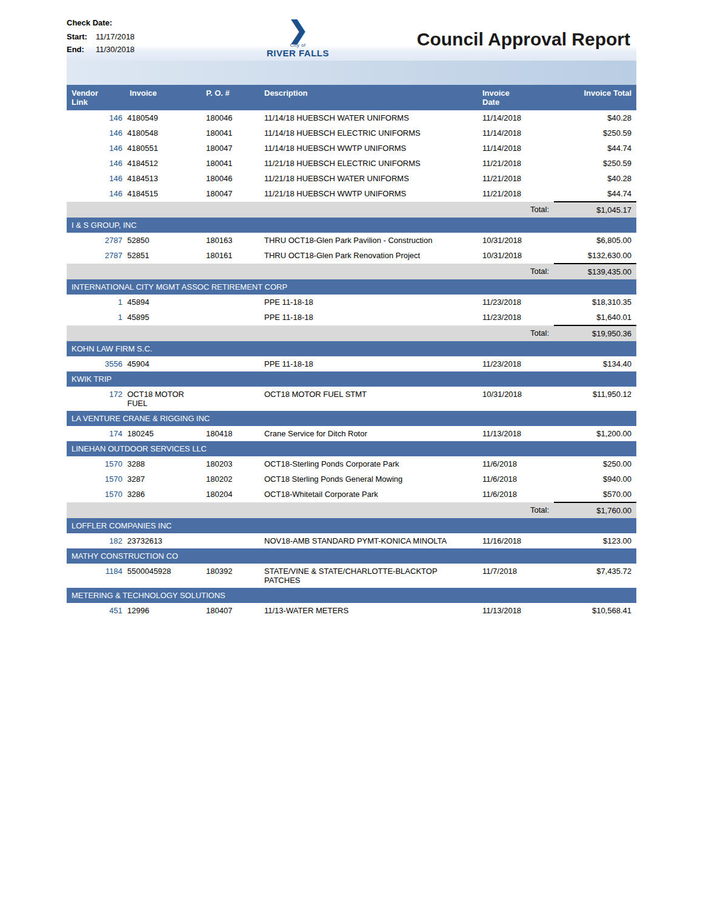Check Date:
Start: 11/17/2018
End: 11/30/2018
❯
City of
RIVER FALLS
Council Approval Report
| Vendor Link | Invoice | P. O. # | Description | Invoice Date | Invoice Total |
| --- | --- | --- | --- | --- | --- |
| 146 | 4180549 | 180046 | 11/14/18 HUEBSCH WATER UNIFORMS | 11/14/2018 | $40.28 |
| 146 | 4180548 | 180041 | 11/14/18 HUEBSCH ELECTRIC UNIFORMS | 11/14/2018 | $250.59 |
| 146 | 4180551 | 180047 | 11/14/18 HUEBSCH WWTP UNIFORMS | 11/14/2018 | $44.74 |
| 146 | 4184512 | 180041 | 11/21/18 HUEBSCH ELECTRIC UNIFORMS | 11/21/2018 | $250.59 |
| 146 | 4184513 | 180046 | 11/21/18 HUEBSCH WATER UNIFORMS | 11/21/2018 | $40.28 |
| 146 | 4184515 | 180047 | 11/21/18 HUEBSCH WWTP UNIFORMS | 11/21/2018 | $44.74 |
| | Total: | $1,045.17 |
| I & S GROUP, INC |
| 2787 | 52850 | 180163 | THRU OCT18-Glen Park Pavilion - Construction | 10/31/2018 | $6,805.00 |
| 2787 | 52851 | 180161 | THRU OCT18-Glen Park Renovation Project | 10/31/2018 | $132,630.00 |
| | Total: | $139,435.00 |
| INTERNATIONAL CITY MGMT ASSOC RETIREMENT CORP |
| 1 | 45894 | | PPE 11-18-18 | 11/23/2018 | $18,310.35 |
| 1 | 45895 | | PPE 11-18-18 | 11/23/2018 | $1,640.01 |
| | Total: | $19,950.36 |
| KOHN LAW FIRM S.C. |
| 3556 | 45904 | | PPE 11-18-18 | 11/23/2018 | $134.40 |
| KWIK TRIP |
| 172 | OCT18 MOTOR FUEL | | OCT18 MOTOR FUEL STMT | 10/31/2018 | $11,950.12 |
| LA VENTURE CRANE & RIGGING INC |
| 174 | 180245 | 180418 | Crane Service for Ditch Rotor | 11/13/2018 | $1,200.00 |
| LINEHAN OUTDOOR SERVICES LLC |
| 1570 | 3288 | 180203 | OCT18-Sterling Ponds Corporate Park | 11/6/2018 | $250.00 |
| 1570 | 3287 | 180202 | OCT18 Sterling Ponds General Mowing | 11/6/2018 | $940.00 |
| 1570 | 3286 | 180204 | OCT18-Whitetail Corporate Park | 11/6/2018 | $570.00 |
| | Total: | $1,760.00 |
| LOFFLER COMPANIES INC |
| 182 | 23732613 | | NOV18-AMB STANDARD PYMT-KONICA MINOLTA | 11/16/2018 | $123.00 |
| MATHY CONSTRUCTION CO |
| 1184 | 5500045928 | 180392 | STATE/VINE & STATE/CHARLOTTE-BLACKTOP PATCHES | 11/7/2018 | $7,435.72 |
| METERING & TECHNOLOGY SOLUTIONS |
| 451 | 12996 | 180407 | 11/13-WATER METERS | 11/13/2018 | $10,568.41 |